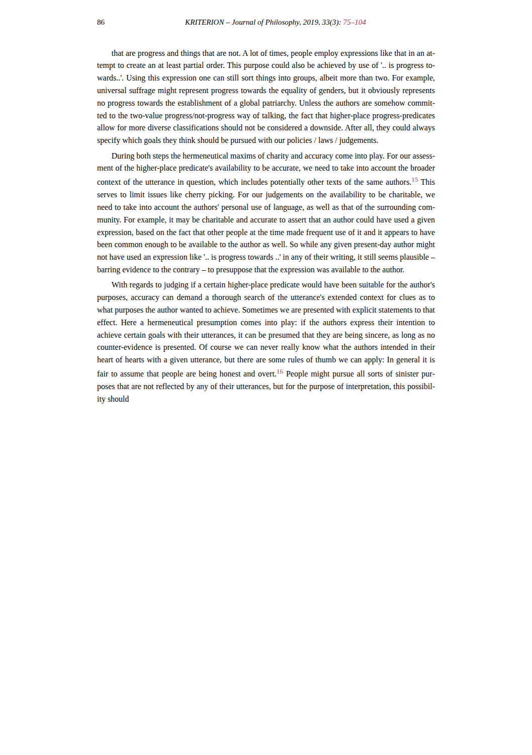86 KRITERION – Journal of Philosophy, 2019, 33(3): 75–104
that are progress and things that are not. A lot of times, people employ expressions like that in an attempt to create an at least partial order. This purpose could also be achieved by use of '.. is progress towards..'. Using this expression one can still sort things into groups, albeit more than two. For example, universal suffrage might represent progress towards the equality of genders, but it obviously represents no progress towards the establishment of a global patriarchy. Unless the authors are somehow committed to the two-value progress/not-progress way of talking, the fact that higher-place progress-predicates allow for more diverse classifications should not be considered a downside. After all, they could always specify which goals they think should be pursued with our policies / laws / judgements.
During both steps the hermeneutical maxims of charity and accuracy come into play. For our assessment of the higher-place predicate's availability to be accurate, we need to take into account the broader context of the utterance in question, which includes potentially other texts of the same authors.15 This serves to limit issues like cherry picking. For our judgements on the availability to be charitable, we need to take into account the authors' personal use of language, as well as that of the surrounding community. For example, it may be charitable and accurate to assert that an author could have used a given expression, based on the fact that other people at the time made frequent use of it and it appears to have been common enough to be available to the author as well. So while any given present-day author might not have used an expression like '.. is progress towards ..' in any of their writing, it still seems plausible – barring evidence to the contrary – to presuppose that the expression was available to the author.
With regards to judging if a certain higher-place predicate would have been suitable for the author's purposes, accuracy can demand a thorough search of the utterance's extended context for clues as to what purposes the author wanted to achieve. Sometimes we are presented with explicit statements to that effect. Here a hermeneutical presumption comes into play: if the authors express their intention to achieve certain goals with their utterances, it can be presumed that they are being sincere, as long as no counter-evidence is presented. Of course we can never really know what the authors intended in their heart of hearts with a given utterance, but there are some rules of thumb we can apply: In general it is fair to assume that people are being honest and overt.16 People might pursue all sorts of sinister purposes that are not reflected by any of their utterances, but for the purpose of interpretation, this possibility should